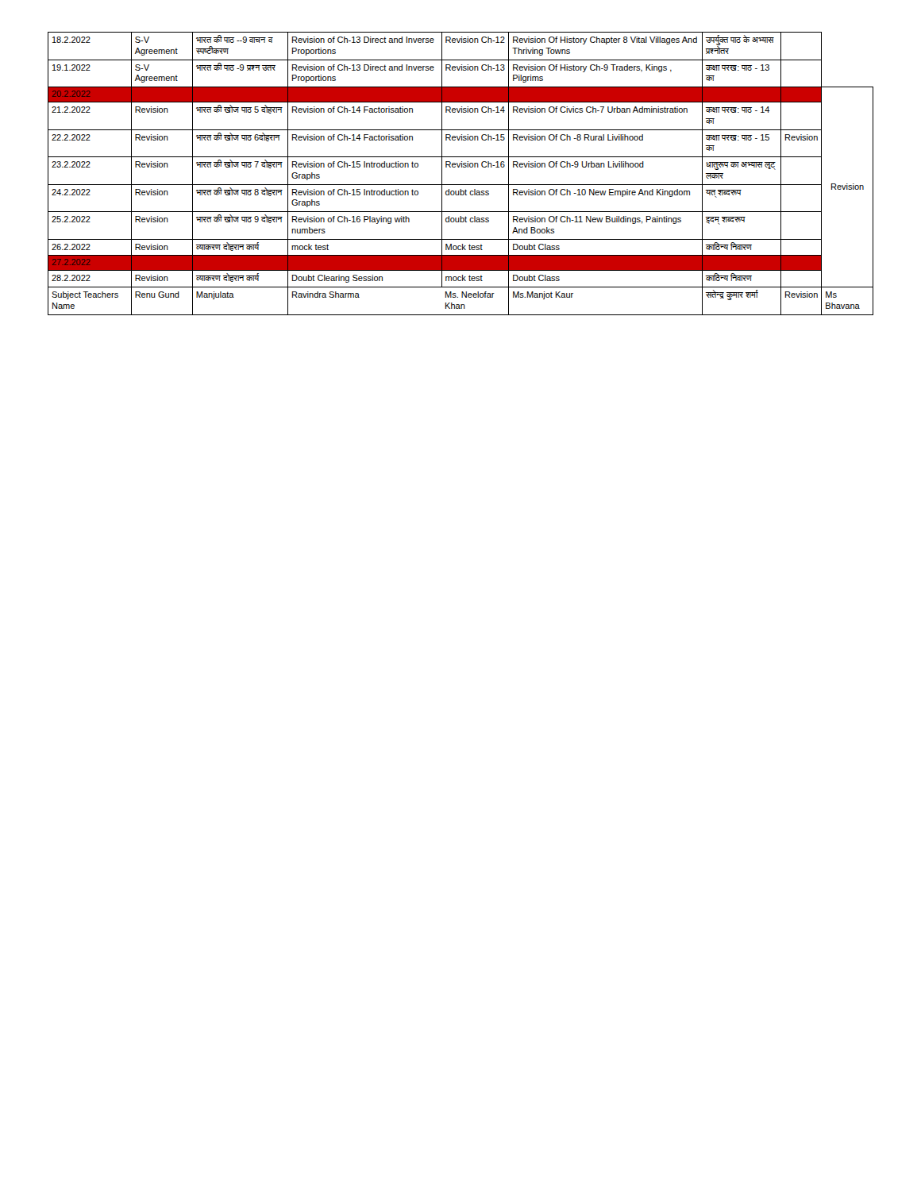| 18.2.2022 | S-V Agreement | भारत की पाठ --9 वाचन व स्पष्टीकरण | Revision of Ch-13 Direct and Inverse Proportions | Revision Ch-12 | Revision Of History Chapter 8 Vital Villages And Thriving Towns | उपर्युक्त पाठ के अभ्यास प्रश्नोतर | | |
| 19.1.2022 | S-V Agreement | भारत की पाठ -9 प्रश्न उतर | Revision of Ch-13 Direct and Inverse Proportions | Revision Ch-13 | Revision Of History Ch-9 Traders, Kings , Pilgrims | कक्षा परख: पाठ - 13 का | | |
| 20.2.2022 | | | | | | | | Revision |
| 21.2.2022 | Revision | भारत की खोज पाठ 5 दोहरान | Revision of Ch-14 Factorisation | Revision Ch-14 | Revision Of Civics Ch-7 Urban Administration | कक्षा परख: पाठ - 14 का | |
| 22.2.2022 | Revision | भारत की खोज पाठ 6दोहरान | Revision of Ch-14 Factorisation | Revision Ch-15 | Revision Of Ch -8 Rural Livilihood | कक्षा परख: पाठ - 15 का | Revision |
| 23.2.2022 | Revision | भारत की खोज पाठ 7 दोहरान | Revision of Ch-15 Introduction to Graphs | Revision Ch-16 | Revision Of Ch-9 Urban Livilihood | धातुरूप का अभ्यास लृट् लकार | |
| 24.2.2022 | Revision | भारत की खोज पाठ 8 दोहरान | Revision of Ch-15 Introduction to Graphs | doubt class | Revision Of Ch -10 New Empire And Kingdom | यत् शब्दरूप | |
| 25.2.2022 | Revision | भारत की खोज पाठ 9 दोहरान | Revision of Ch-16 Playing with numbers | doubt class | Revision Of Ch-11 New Buildings, Paintings And Books | इदम् शब्दरूप | |
| 26.2.2022 | Revision | व्याकरण दोहरान कार्य | mock test | Mock test | Doubt Class | काठिन्य निवारण | |
| 27.2.2022 | | | | | | | |
| 28.2.2022 | Revision | व्याकरण दोहरान कार्य | Doubt Clearing Session | mock test | Doubt Class | काठिन्य निवारण | |
| Subject Teachers Name | Renu Gund | Manjulata | Ravindra Sharma | Ms. Neelofar Khan | Ms.Manjot Kaur | सतेन्द्र कुमार शर्मा | Revision | Ms Bhavana |